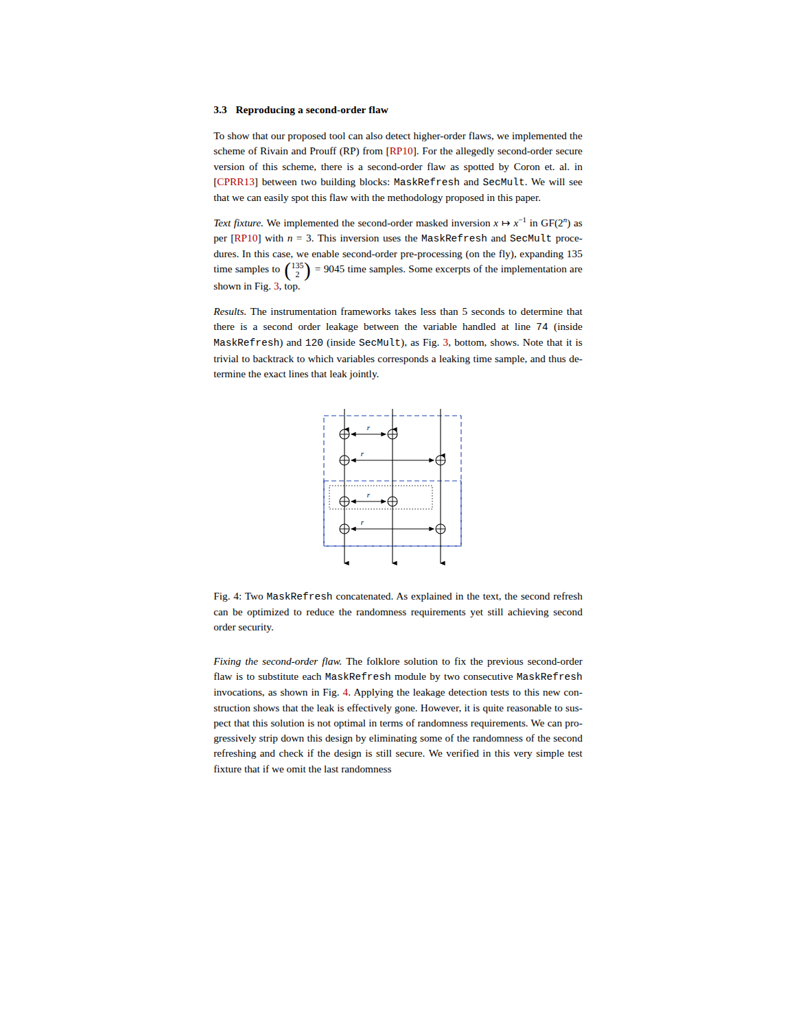3.3 Reproducing a second-order flaw
To show that our proposed tool can also detect higher-order flaws, we implemented the scheme of Rivain and Prouff (RP) from [RP10]. For the allegedly second-order secure version of this scheme, there is a second-order flaw as spotted by Coron et. al. in [CPRR13] between two building blocks: MaskRefresh and SecMult. We will see that we can easily spot this flaw with the methodology proposed in this paper.
Text fixture. We implemented the second-order masked inversion x ↦ x−1 in GF(2n) as per [RP10] with n = 3. This inversion uses the MaskRefresh and SecMult procedures. In this case, we enable second-order pre-processing (on the fly), expanding 135 time samples to (135
2) = 9045 time samples. Some excerpts of the implementation are shown in Fig. 3, top.
Results. The instrumentation frameworks takes less than 5 seconds to determine that there is a second order leakage between the variable handled at line 74 (inside MaskRefresh) and 120 (inside SecMult), as Fig. 3, bottom, shows. Note that it is trivial to backtrack to which variables corresponds a leaking time sample, and thus determine the exact lines that leak jointly.
r r r r
Fig. 4: Two MaskRefresh concatenated. As explained in the text, the second refresh can be optimized to reduce the randomness requirements yet still achieving second order security.
Fixing the second-order flaw. The folklore solution to fix the previous second-order flaw is to substitute each MaskRefresh module by two consecutive MaskRefresh invocations, as shown in Fig. 4. Applying the leakage detection tests to this new construction shows that the leak is effectively gone. However, it is quite reasonable to suspect that this solution is not optimal in terms of randomness requirements. We can progressively strip down this design by eliminating some of the randomness of the second refreshing and check if the design is still secure. We verified in this very simple test fixture that if we omit the last randomness